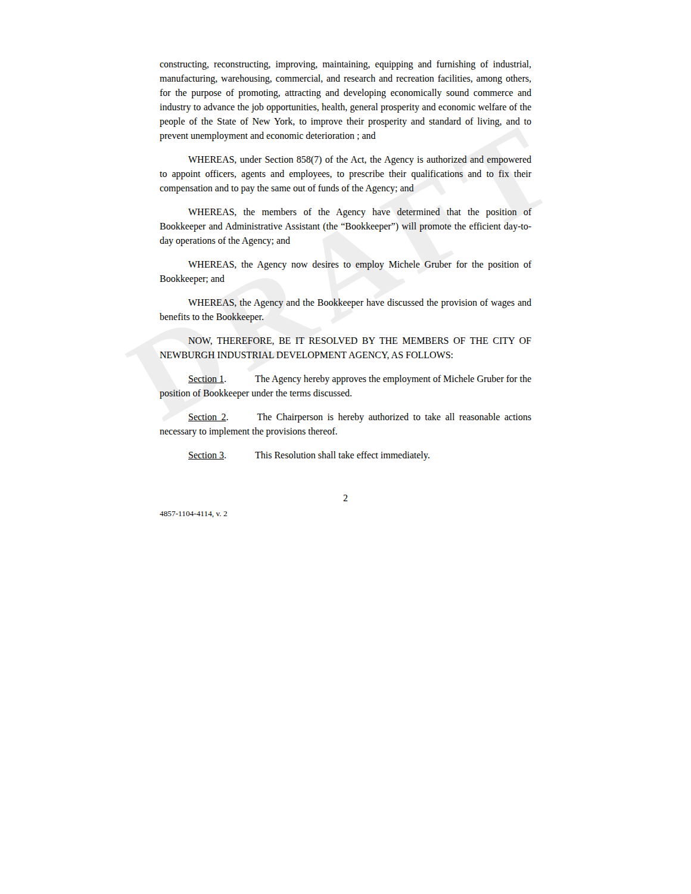DRAFT
constructing, reconstructing, improving, maintaining, equipping and furnishing of industrial, manufacturing, warehousing, commercial, and research and recreation facilities, among others, for the purpose of promoting, attracting and developing economically sound commerce and industry to advance the job opportunities, health, general prosperity and economic welfare of the people of the State of New York, to improve their prosperity and standard of living, and to prevent unemployment and economic deterioration ; and
WHEREAS, under Section 858(7) of the Act, the Agency is authorized and empowered to appoint officers, agents and employees, to prescribe their qualifications and to fix their compensation and to pay the same out of funds of the Agency; and
WHEREAS, the members of the Agency have determined that the position of Bookkeeper and Administrative Assistant (the “Bookkeeper”) will promote the efficient day-to-day operations of the Agency; and
WHEREAS, the Agency now desires to employ Michele Gruber for the position of Bookkeeper; and
WHEREAS, the Agency and the Bookkeeper have discussed the provision of wages and benefits to the Bookkeeper.
NOW, THEREFORE, BE IT RESOLVED BY THE MEMBERS OF THE CITY OF NEWBURGH INDUSTRIAL DEVELOPMENT AGENCY, AS FOLLOWS:
Section 1. The Agency hereby approves the employment of Michele Gruber for the position of Bookkeeper under the terms discussed.
Section 2. The Chairperson is hereby authorized to take all reasonable actions necessary to implement the provisions thereof.
Section 3. This Resolution shall take effect immediately.
2
4857-1104-4114, v. 2